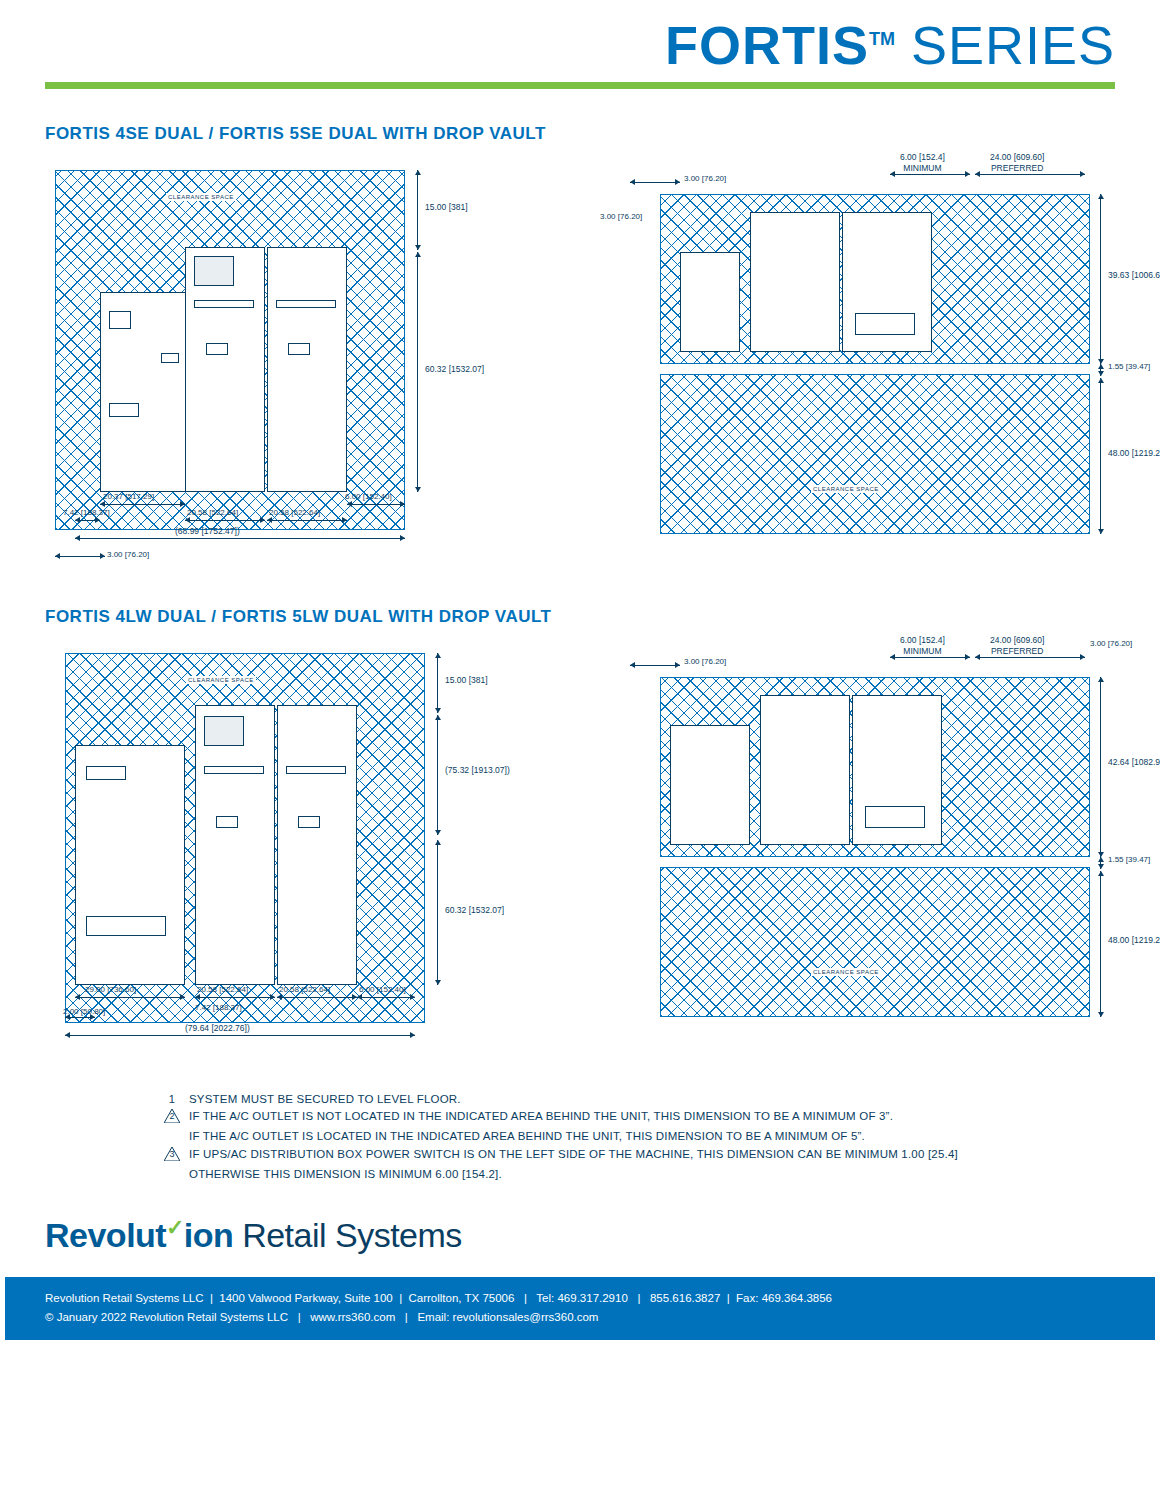FORTISTM SERIES
FORTIS 4SE DUAL / FORTIS 5SE DUAL WITH DROP VAULT
CLEARANCE SPACE
15.00 [381]
60.32 [1532.07]
20.37 [517.29]
7.42 [188.37]
20.58 [522.64]
20.58 [522.64]
6.00 [152.40]
(68.99 [1752.47])
3.00 [76.20]
6.00 [152.4]
MINIMUM
24.00 [609.60]
PREFERRED
3.00 [76.20]
3.00 [76.20]
CLEARANCE SPACE
39.63 [1006.65]
1.55 [39.47]
48.00 [1219.20]
FORTIS 4LW DUAL / FORTIS 5LW DUAL WITH DROP VAULT
CLEARANCE SPACE
15.00 [381]
(75.32 [1913.07])
60.32 [1532.07]
29.00 [736.60]
20.58 [522.64]
20.58 [522.64]
6.00 [152.40]
7.42 [188.37]
2.00 [50.80]
(79.64 [2022.76])
6.00 [152.4]
MINIMUM
24.00 [609.60]
PREFERRED
3.00 [76.20]
3.00 [76.20]
CLEARANCE SPACE
42.64 [1082.95]
1.55 [39.47]
48.00 [1219.20]
| 1 | SYSTEM MUST BE SECURED TO LEVEL FLOOR. |
| 2 | IF THE A/C OUTLET IS NOT LOCATED IN THE INDICATED AREA BEHIND THE UNIT, THIS DIMENSION TO BE A MINIMUM OF 3”. |
| | IF THE A/C OUTLET IS LOCATED IN THE INDICATED AREA BEHIND THE UNIT, THIS DIMENSION TO BE A MINIMUM OF 5”. |
| 3 | IF UPS/AC DISTRIBUTION BOX POWER SWITCH IS ON THE LEFT SIDE OF THE MACHINE, THIS DIMENSION CAN BE MINIMUM 1.00 [25.4] |
| | OTHERWISE THIS DIMENSION IS MINIMUM 6.00 [154.2]. |
Revolut✓ion Retail Systems
Revolution Retail Systems LLC | 1400 Valwood Parkway, Suite 100 | Carrollton, TX 75006 | Tel: 469.317.2910 | 855.616.3827 | Fax: 469.364.3856
© January 2022 Revolution Retail Systems LLC | www.rrs360.com | Email: revolutionsales@rrs360.com